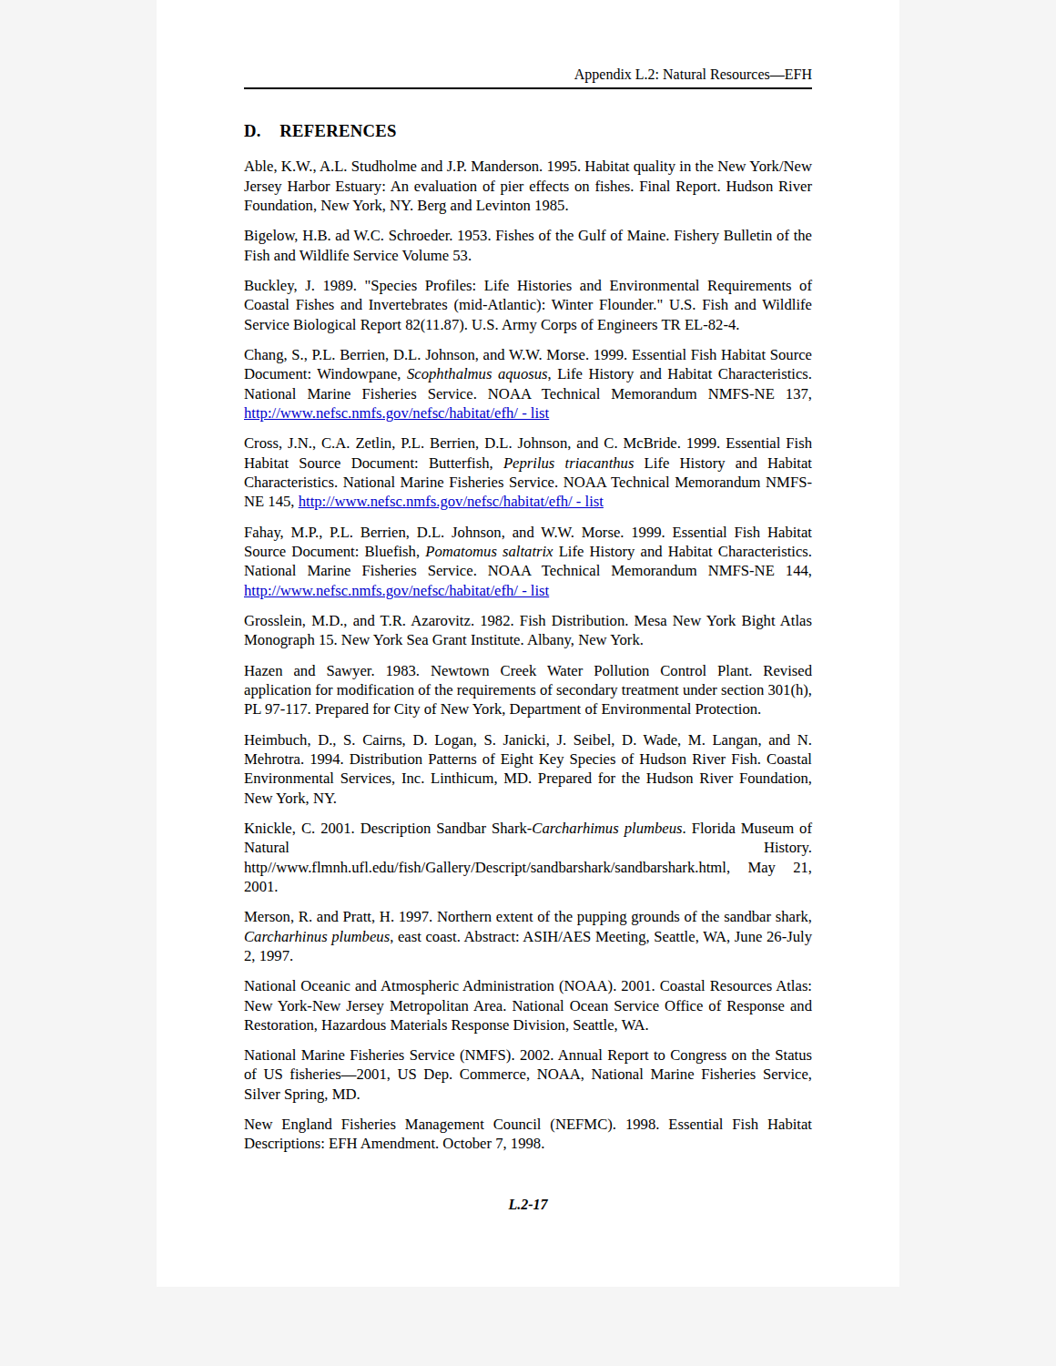Appendix L.2: Natural Resources—EFH
D. REFERENCES
Able, K.W., A.L. Studholme and J.P. Manderson. 1995. Habitat quality in the New York/New Jersey Harbor Estuary: An evaluation of pier effects on fishes. Final Report. Hudson River Foundation, New York, NY. Berg and Levinton 1985.
Bigelow, H.B. ad W.C. Schroeder. 1953. Fishes of the Gulf of Maine. Fishery Bulletin of the Fish and Wildlife Service Volume 53.
Buckley, J. 1989. "Species Profiles: Life Histories and Environmental Requirements of Coastal Fishes and Invertebrates (mid-Atlantic): Winter Flounder." U.S. Fish and Wildlife Service Biological Report 82(11.87). U.S. Army Corps of Engineers TR EL-82-4.
Chang, S., P.L. Berrien, D.L. Johnson, and W.W. Morse. 1999. Essential Fish Habitat Source Document: Windowpane, Scophthalmus aquosus, Life History and Habitat Characteristics. National Marine Fisheries Service. NOAA Technical Memorandum NMFS-NE 137, http://www.nefsc.nmfs.gov/nefsc/habitat/efh/ - list
Cross, J.N., C.A. Zetlin, P.L. Berrien, D.L. Johnson, and C. McBride. 1999. Essential Fish Habitat Source Document: Butterfish, Peprilus triacanthus Life History and Habitat Characteristics. National Marine Fisheries Service. NOAA Technical Memorandum NMFS-NE 145, http://www.nefsc.nmfs.gov/nefsc/habitat/efh/ - list
Fahay, M.P., P.L. Berrien, D.L. Johnson, and W.W. Morse. 1999. Essential Fish Habitat Source Document: Bluefish, Pomatomus saltatrix Life History and Habitat Characteristics. National Marine Fisheries Service. NOAA Technical Memorandum NMFS-NE 144, http://www.nefsc.nmfs.gov/nefsc/habitat/efh/ - list
Grosslein, M.D., and T.R. Azarovitz. 1982. Fish Distribution. Mesa New York Bight Atlas Monograph 15. New York Sea Grant Institute. Albany, New York.
Hazen and Sawyer. 1983. Newtown Creek Water Pollution Control Plant. Revised application for modification of the requirements of secondary treatment under section 301(h), PL 97-117. Prepared for City of New York, Department of Environmental Protection.
Heimbuch, D., S. Cairns, D. Logan, S. Janicki, J. Seibel, D. Wade, M. Langan, and N. Mehrotra. 1994. Distribution Patterns of Eight Key Species of Hudson River Fish. Coastal Environmental Services, Inc. Linthicum, MD. Prepared for the Hudson River Foundation, New York, NY.
Knickle, C. 2001. Description Sandbar Shark-Carcharhimus plumbeus. Florida Museum of Natural History. http//www.flmnh.ufl.edu/fish/Gallery/Descript/sandbarshark/sandbarshark.html, May 21, 2001.
Merson, R. and Pratt, H. 1997. Northern extent of the pupping grounds of the sandbar shark, Carcharhinus plumbeus, east coast. Abstract: ASIH/AES Meeting, Seattle, WA, June 26-July 2, 1997.
National Oceanic and Atmospheric Administration (NOAA). 2001. Coastal Resources Atlas: New York-New Jersey Metropolitan Area. National Ocean Service Office of Response and Restoration, Hazardous Materials Response Division, Seattle, WA.
National Marine Fisheries Service (NMFS). 2002. Annual Report to Congress on the Status of US fisheries—2001, US Dep. Commerce, NOAA, National Marine Fisheries Service, Silver Spring, MD.
New England Fisheries Management Council (NEFMC). 1998. Essential Fish Habitat Descriptions: EFH Amendment. October 7, 1998.
L.2-17